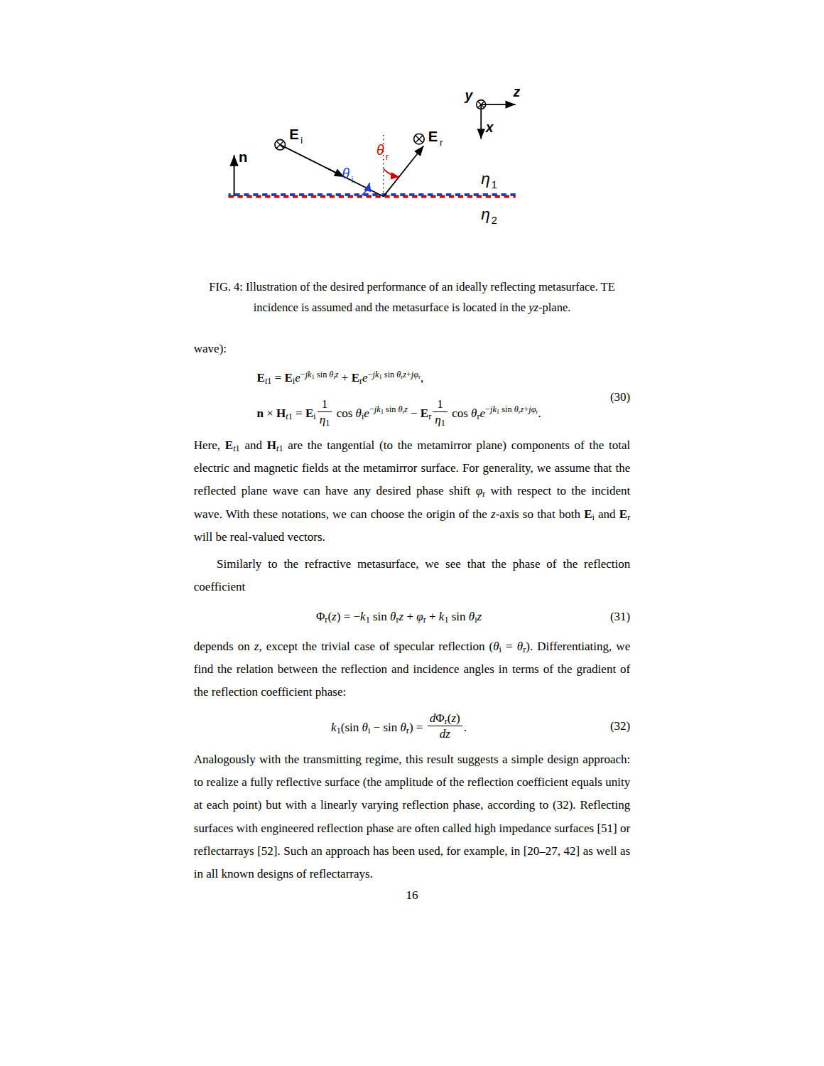z x y n E i E r θ i θ r η 1 η 2
FIG. 4: Illustration of the desired performance of an ideally reflecting metasurface. TE incidence is assumed and the metasurface is located in the yz-plane.
wave):
Et1 = Eie−jk1 sin θiz + Ere−jk1 sin θrz+jφr, n × Ht1 = Ei1 η1 cos θie−jk1 sin θiz − Er1 η1 cos θre−jk1 sin θrz+jφr.
(30)
Here, Et1 and Ht1 are the tangential (to the metamirror plane) components of the total electric and magnetic fields at the metamirror surface. For generality, we assume that the reflected plane wave can have any desired phase shift φr with respect to the incident wave. With these notations, we can choose the origin of the z-axis so that both Ei and Er will be real-valued vectors.
Similarly to the refractive metasurface, we see that the phase of the reflection coefficient
Φr(z) = −k1 sin θrz + φr + k1 sin θiz
(31)
depends on z, except the trivial case of specular reflection (θi = θr). Differentiating, we find the relation between the reflection and incidence angles in terms of the gradient of the reflection coefficient phase:
k1(sin θi − sin θr) = d Φr(z) dz.
(32)
Analogously with the transmitting regime, this result suggests a simple design approach: to realize a fully reflective surface (the amplitude of the reflection coefficient equals unity at each point) but with a linearly varying reflection phase, according to (32). Reflecting surfaces with engineered reflection phase are often called high impedance surfaces [51] or reflectarrays [52]. Such an approach has been used, for example, in [20–27, 42] as well as in all known designs of reflectarrays.
16